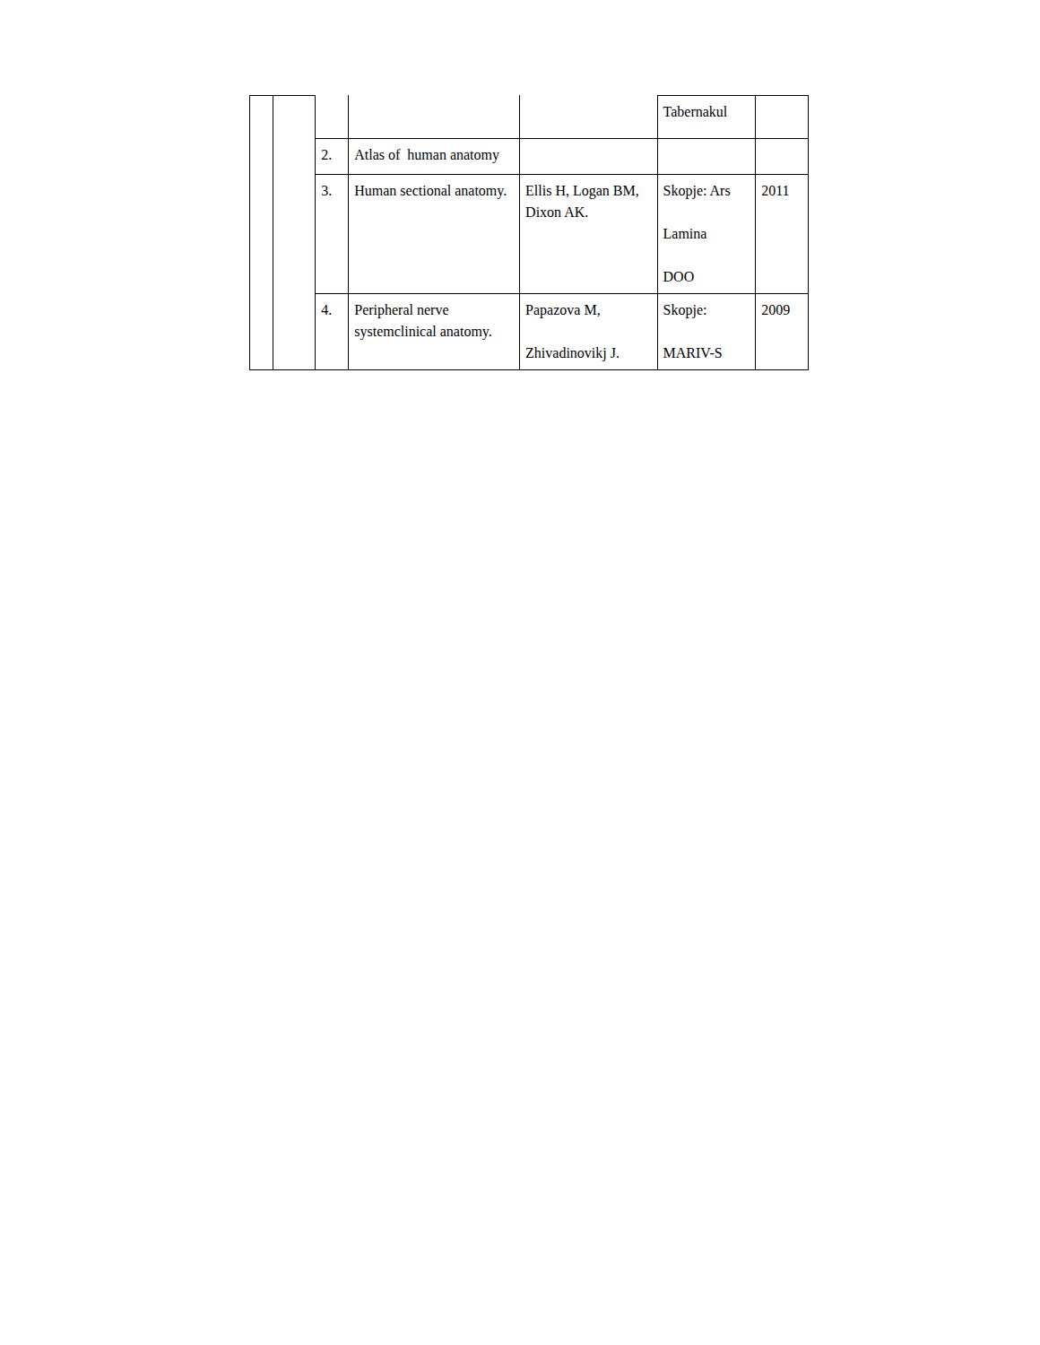| | | | | | Tabernakul | |
| 2. | Atlas of human anatomy | | | |
| 3. | Human sectional anatomy. | Ellis H, Logan BM, Dixon AK. | Skopje: Ars Lamina DOO | 2011 |
| 4. | Peripheral nerve systemclinical anatomy. | Papazova M, Zhivadinovikj J. | Skopje: MARIV-S | 2009 |